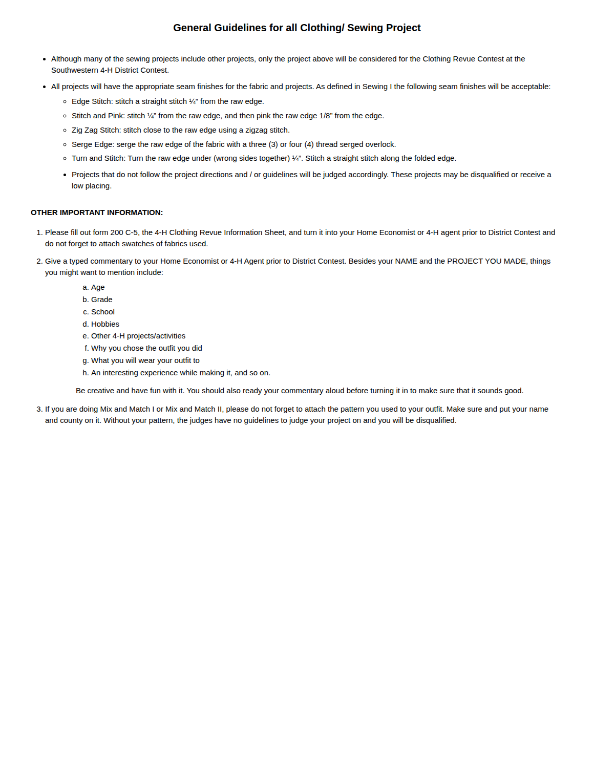General Guidelines for all Clothing/ Sewing Project
Although many of the sewing projects include other projects, only the project above will be considered for the Clothing Revue Contest at the Southwestern 4-H District Contest.
All projects will have the appropriate seam finishes for the fabric and projects. As defined in Sewing I the following seam finishes will be acceptable:
Edge Stitch: stitch a straight stitch ¼” from the raw edge.
Stitch and Pink: stitch ¼” from the raw edge, and then pink the raw edge 1/8” from the edge.
Zig Zag Stitch: stitch close to the raw edge using a zigzag stitch.
Serge Edge: serge the raw edge of the fabric with a three (3) or four (4) thread serged overlock.
Turn and Stitch: Turn the raw edge under (wrong sides together) ¼”. Stitch a straight stitch along the folded edge.
Projects that do not follow the project directions and / or guidelines will be judged accordingly. These projects may be disqualified or receive a low placing.
OTHER IMPORTANT INFORMATION:
Please fill out form 200 C-5, the 4-H Clothing Revue Information Sheet, and turn it into your Home Economist or 4-H agent prior to District Contest and do not forget to attach swatches of fabrics used.
Give a typed commentary to your Home Economist or 4-H Agent prior to District Contest. Besides your NAME and the PROJECT YOU MADE, things you might want to mention include:
Age
Grade
School
Hobbies
Other 4-H projects/activities
Why you chose the outfit you did
What you will wear your outfit to
An interesting experience while making it, and so on.
Be creative and have fun with it. You should also ready your commentary aloud before turning it in to make sure that it sounds good.
If you are doing Mix and Match I or Mix and Match II, please do not forget to attach the pattern you used to your outfit. Make sure and put your name and county on it. Without your pattern, the judges have no guidelines to judge your project on and you will be disqualified.